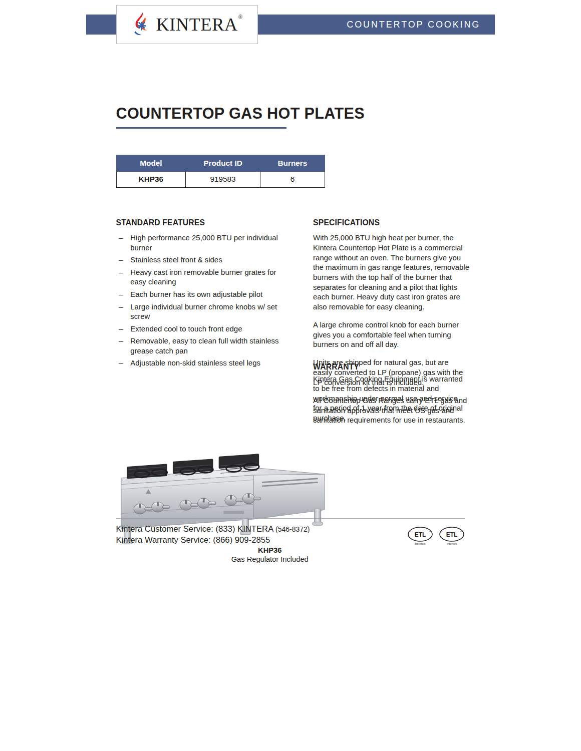COUNTERTOP COOKING
KINTERA®
COUNTERTOP GAS HOT PLATES
| Model | Product ID | Burners |
| --- | --- | --- |
| KHP36 | 919583 | 6 |
STANDARD FEATURES
High performance 25,000 BTU per individual burner
Stainless steel front & sides
Heavy cast iron removable burner grates for easy cleaning
Each burner has its own adjustable pilot
Large individual burner chrome knobs w/ set screw
Extended cool to touch front edge
Removable, easy to clean full width stainless grease catch pan
Adjustable non-skid stainless steel legs
SPECIFICATIONS
With 25,000 BTU high heat per burner, the Kintera Countertop Hot Plate is a commercial range without an oven. The burners give you the maximum in gas range features, removable burners with the top half of the burner that separates for cleaning and a pilot that lights each burner. Heavy duty cast iron grates are also removable for easy cleaning.
A large chrome control knob for each burner gives you a comfortable feel when turning burners on and off all day.
Units are shipped for natural gas, but are easily converted to LP (propane) gas with the LP conversion kit that is included.
All Countertop Gas Ranges carry ETL gas and sanitation approvals that meet US gas and sanitation requirements for use in restaurants.
KHP36
Gas Regulator Included
WARRANTY
Kintera Gas Cooking Equipment is warranted to be free from defects in material and workmanship under normal use and service for a period of 1 year from the date of original purchase.
Kintera Customer Service: (833) KINTERA (546-8372)
Kintera Warranty Service: (866) 909-2855
ETL c us Intertek
ETL c us Intertek